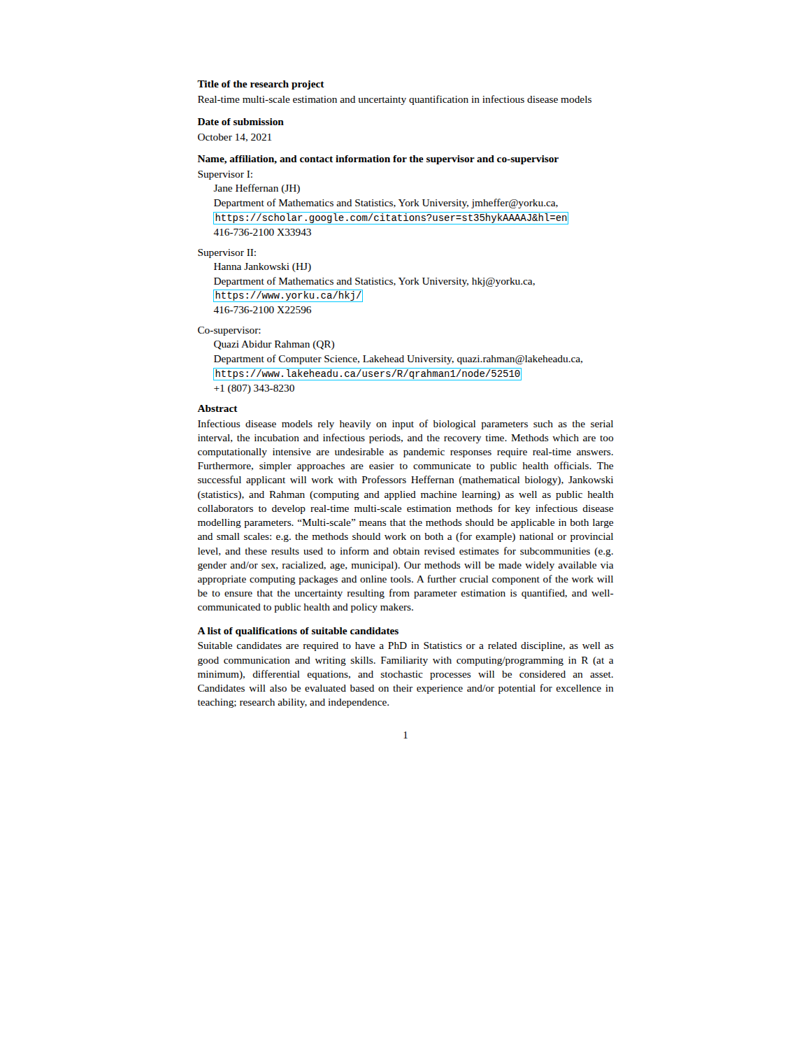Title of the research project
Real-time multi-scale estimation and uncertainty quantification in infectious disease models
Date of submission
October 14, 2021
Name, affiliation, and contact information for the supervisor and co-supervisor
Supervisor I:
Jane Heffernan (JH)
Department of Mathematics and Statistics, York University, jmheffer@yorku.ca,
https://scholar.google.com/citations?user=st35hykAAAAJ&hl=en
416-736-2100 X33943
Supervisor II:
Hanna Jankowski (HJ)
Department of Mathematics and Statistics, York University, hkj@yorku.ca,
https://www.yorku.ca/hkj/
416-736-2100 X22596
Co-supervisor:
Quazi Abidur Rahman (QR)
Department of Computer Science, Lakehead University, quazi.rahman@lakeheadu.ca,
https://www.lakeheadu.ca/users/R/qrahman1/node/52510
+1 (807) 343-8230
Abstract
Infectious disease models rely heavily on input of biological parameters such as the serial interval, the incubation and infectious periods, and the recovery time. Methods which are too computationally intensive are undesirable as pandemic responses require real-time answers. Furthermore, simpler approaches are easier to communicate to public health officials. The successful applicant will work with Professors Heffernan (mathematical biology), Jankowski (statistics), and Rahman (computing and applied machine learning) as well as public health collaborators to develop real-time multi-scale estimation methods for key infectious disease modelling parameters. “Multi-scale” means that the methods should be applicable in both large and small scales: e.g. the methods should work on both a (for example) national or provincial level, and these results used to inform and obtain revised estimates for subcommunities (e.g. gender and/or sex, racialized, age, municipal). Our methods will be made widely available via appropriate computing packages and online tools. A further crucial component of the work will be to ensure that the uncertainty resulting from parameter estimation is quantified, and well-communicated to public health and policy makers.
A list of qualifications of suitable candidates
Suitable candidates are required to have a PhD in Statistics or a related discipline, as well as good communication and writing skills. Familiarity with computing/programming in R (at a minimum), differential equations, and stochastic processes will be considered an asset. Candidates will also be evaluated based on their experience and/or potential for excellence in teaching; research ability, and independence.
1